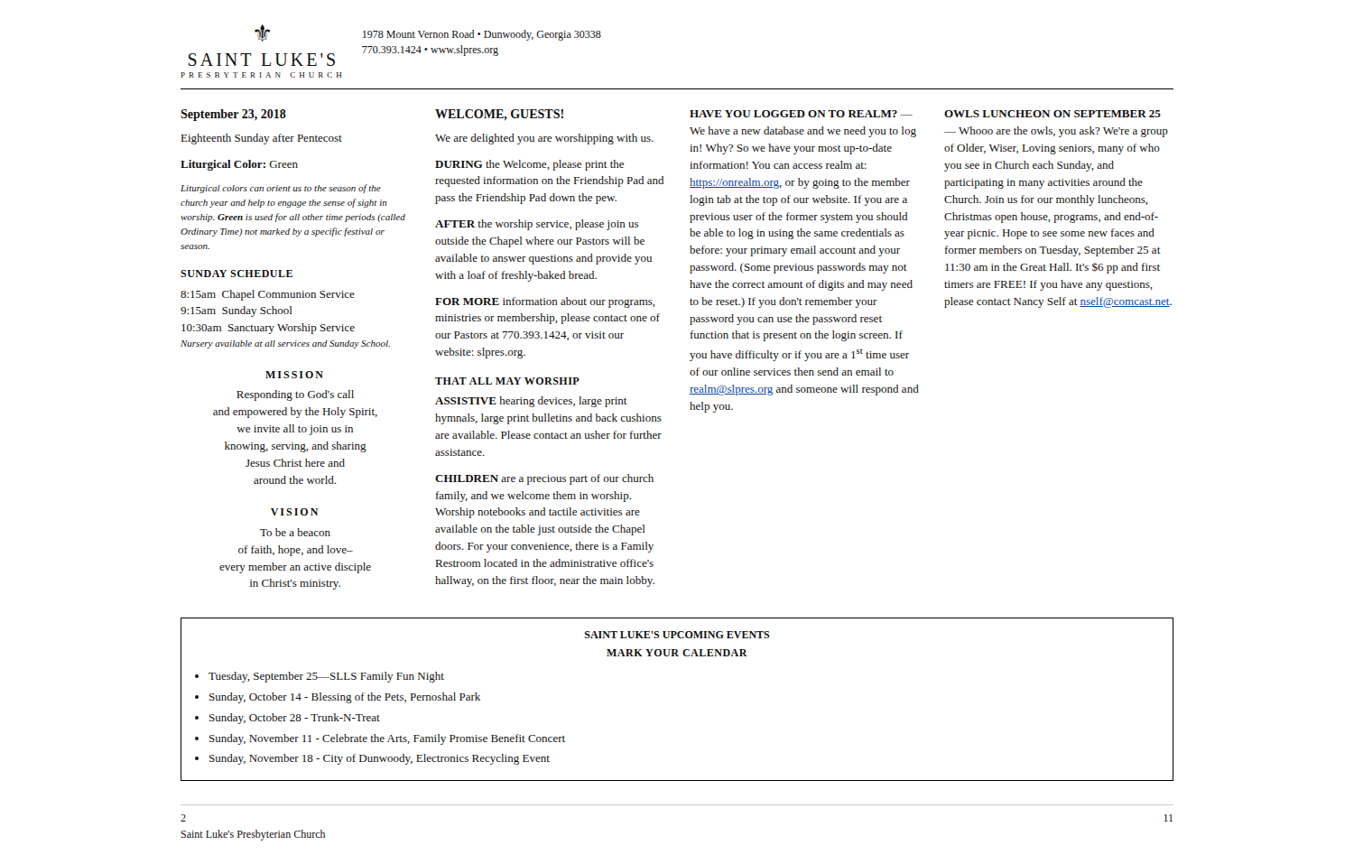⚜
SAINT LUKE'S
PRESBYTERIAN CHURCH
1978 Mount Vernon Road • Dunwoody, Georgia 30338
770.393.1424 • www.slpres.org
September 23, 2018
Eighteenth Sunday after Pentecost
Liturgical Color: Green
Liturgical colors can orient us to the season of the church year and help to engage the sense of sight in worship. Green is used for all other time periods (called Ordinary Time) not marked by a specific festival or season.
SUNDAY SCHEDULE
8:15am Chapel Communion Service
9:15am Sunday School
10:30am Sanctuary Worship Service
Nursery available at all services and Sunday School.
MISSION
Responding to God's call
and empowered by the Holy Spirit,
we invite all to join us in
knowing, serving, and sharing
Jesus Christ here and
around the world.
VISION
To be a beacon
of faith, hope, and love–
every member an active disciple
in Christ's ministry.
WELCOME, GUESTS!
We are delighted you are worshipping with us.
DURING the Welcome, please print the requested information on the Friendship Pad and pass the Friendship Pad down the pew.
AFTER the worship service, please join us outside the Chapel where our Pastors will be available to answer questions and provide you with a loaf of freshly-baked bread.
FOR MORE information about our programs, ministries or membership, please contact one of our Pastors at 770.393.1424, or visit our website: slpres.org.
THAT ALL MAY WORSHIP
ASSISTIVE hearing devices, large print hymnals, large print bulletins and back cushions are available. Please contact an usher for further assistance.
CHILDREN are a precious part of our church family, and we welcome them in worship. Worship notebooks and tactile activities are available on the table just outside the Chapel doors. For your convenience, there is a Family Restroom located in the administrative office's hallway, on the first floor, near the main lobby.
HAVE YOU LOGGED ON TO REALM? — We have a new database and we need you to log in! Why? So we have your most up-to-date information! You can access realm at: https://onrealm.org, or by going to the member login tab at the top of our website. If you are a previous user of the former system you should be able to log in using the same credentials as before: your primary email account and your password. (Some previous passwords may not have the correct amount of digits and may need to be reset.) If you don't remember your password you can use the password reset function that is present on the login screen. If you have difficulty or if you are a 1st time user of our online services then send an email to realm@slpres.org and someone will respond and help you.
OWLS LUNCHEON ON SEPTEMBER 25 — Whooo are the owls, you ask? We're a group of Older, Wiser, Loving seniors, many of who you see in Church each Sunday, and participating in many activities around the Church. Join us for our monthly luncheons, Christmas open house, programs, and end-of-year picnic. Hope to see some new faces and former members on Tuesday, September 25 at 11:30 am in the Great Hall. It's $6 pp and first timers are FREE! If you have any questions, please contact Nancy Self at nself@comcast.net.
SAINT LUKE'S UPCOMING EVENTS
MARK YOUR CALENDAR
Tuesday, September 25—SLLS Family Fun Night
Sunday, October 14 - Blessing of the Pets, Pernoshal Park
Sunday, October 28 - Trunk-N-Treat
Sunday, November 11 - Celebrate the Arts, Family Promise Benefit Concert
Sunday, November 18 - City of Dunwoody, Electronics Recycling Event
2
Saint Luke's Presbyterian Church 11